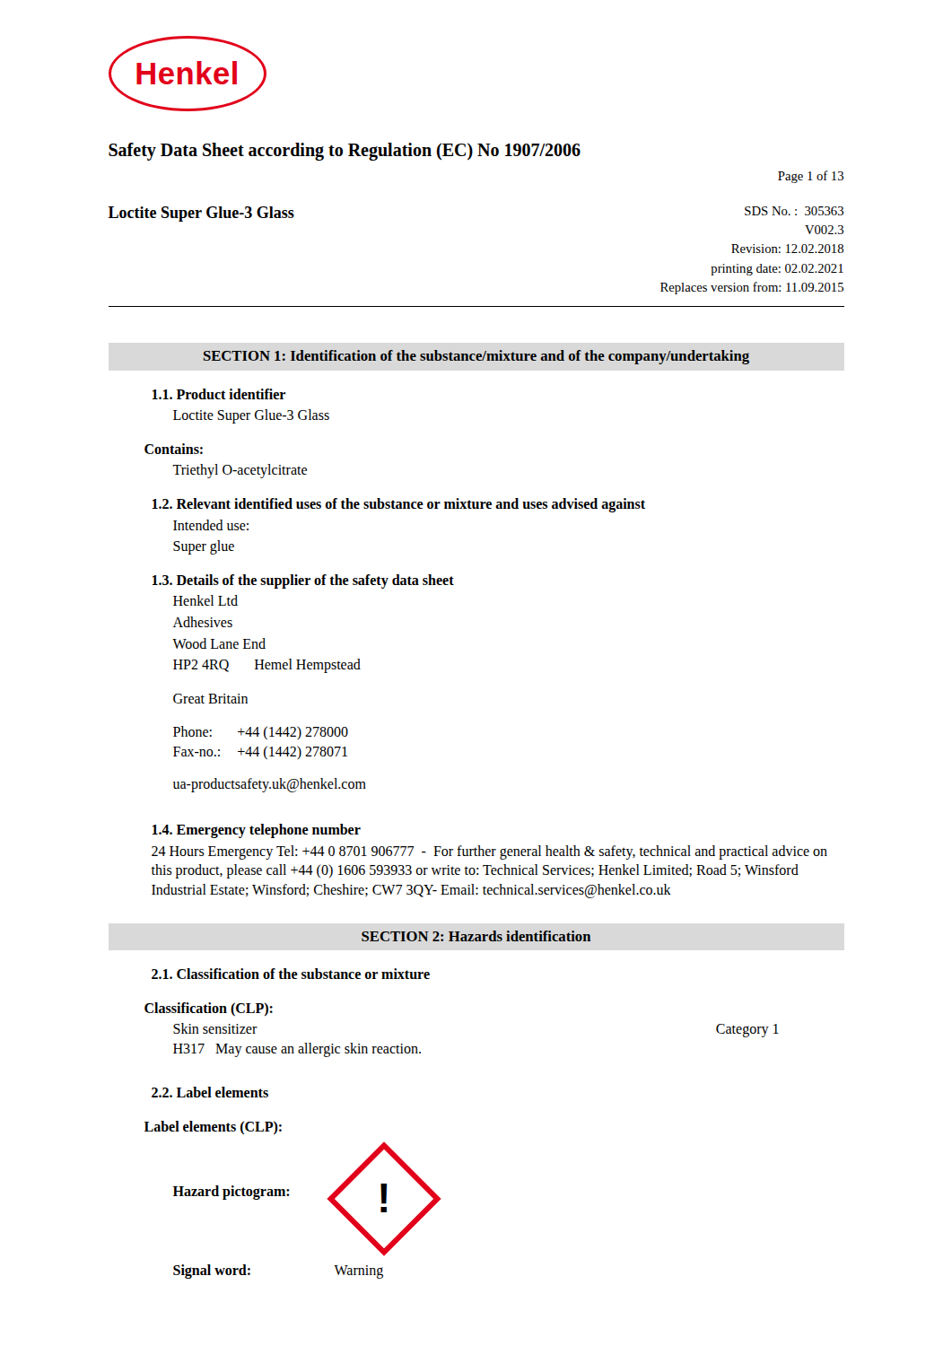Henkel
Safety Data Sheet according to Regulation (EC) No 1907/2006
Page 1 of 13
| Loctite Super Glue-3 Glass | SDS No. : 305363 V002.3 Revision: 12.02.2018 printing date: 02.02.2021 Replaces version from: 11.09.2015 |
SECTION 1: Identification of the substance/mixture and of the company/undertaking
1.1. Product identifier
Loctite Super Glue-3 Glass
Contains:
Triethyl O-acetylcitrate
1.2. Relevant identified uses of the substance or mixture and uses advised against
Intended use:
Super glue
1.3. Details of the supplier of the safety data sheet
Henkel Ltd
Adhesives
Wood Lane End
HP2 4RQ Hemel Hempstead
Great Britain
| Phone: | +44 (1442) 278000 |
| Fax-no.: | +44 (1442) 278071 |
ua-productsafety.uk@henkel.com
1.4. Emergency telephone number
24 Hours Emergency Tel: +44 0 8701 906777 - For further general health & safety, technical and practical advice on this product, please call +44 (0) 1606 593933 or write to: Technical Services; Henkel Limited; Road 5; Winsford Industrial Estate; Winsford; Cheshire; CW7 3QY- Email: technical.services@henkel.co.uk
SECTION 2: Hazards identification
2.1. Classification of the substance or mixture
Classification (CLP):
| Skin sensitizer | Category 1 |
| H317 May cause an allergic skin reaction. |
2.2. Label elements
Label elements (CLP):
Hazard pictogram:
!
Signal word:
Warning